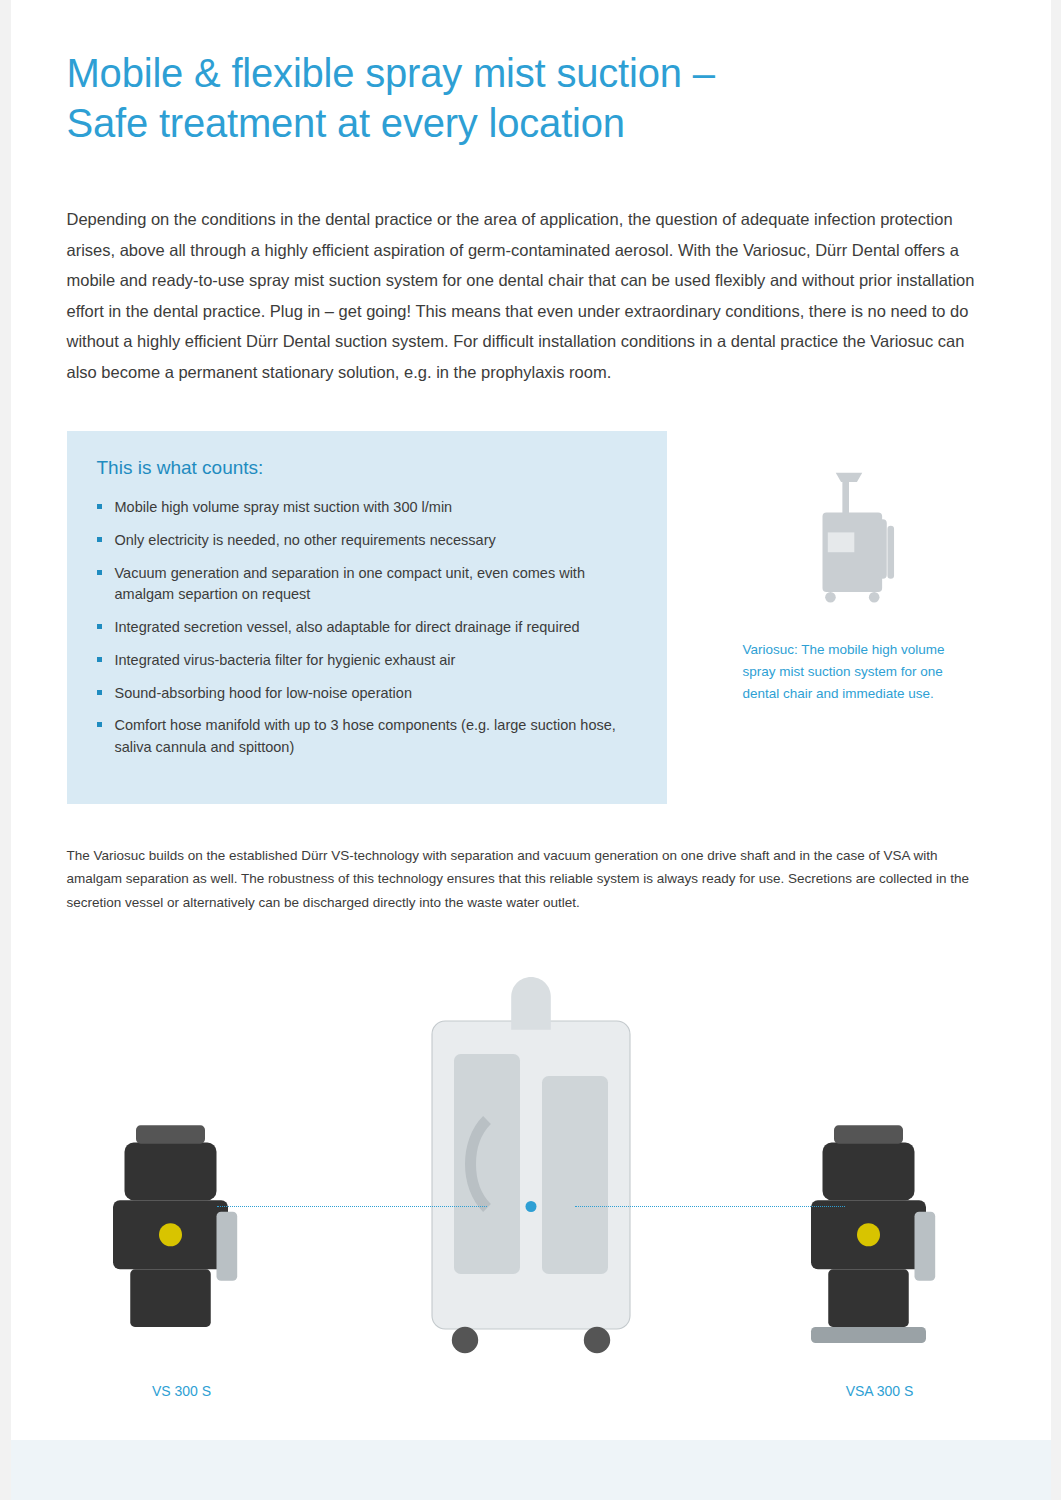Mobile & flexible spray mist suction –
Safe treatment at every location
Depending on the conditions in the dental practice or the area of application, the question of adequate infection protection arises, above all through a highly efficient aspiration of germ-contaminated aerosol. With the Variosuc, Dürr Dental offers a mobile and ready-to-use spray mist suction system for one dental chair that can be used flexibly and without prior installation effort in the dental practice. Plug in – get going! This means that even under extraordinary conditions, there is no need to do without a highly efficient Dürr Dental suction system. For difficult installation conditions in a dental practice the Variosuc can also become a permanent stationary solution, e.g. in the prophylaxis room.
This is what counts:
Mobile high volume spray mist suction with 300 l/min
Only electricity is needed, no other requirements necessary
Vacuum generation and separation in one compact unit, even comes with amalgam separtion on request
Integrated secretion vessel, also adaptable for direct drainage if required
Integrated virus-bacteria filter for hygienic exhaust air
Sound-absorbing hood for low-noise operation
Comfort hose manifold with up to 3 hose components (e.g. large suction hose, saliva cannula and spittoon)
Variosuc: The mobile high volume spray mist suction system for one dental chair and immediate use.
The Variosuc builds on the established Dürr VS-technology with separation and vacuum generation on one drive shaft and in the case of VSA with amalgam separation as well. The robustness of this technology ensures that this reliable system is always ready for use. Secretions are collected in the secretion vessel or alternatively can be discharged directly into the waste water outlet.
VS 300 S
Variosuc
VSA 300 S